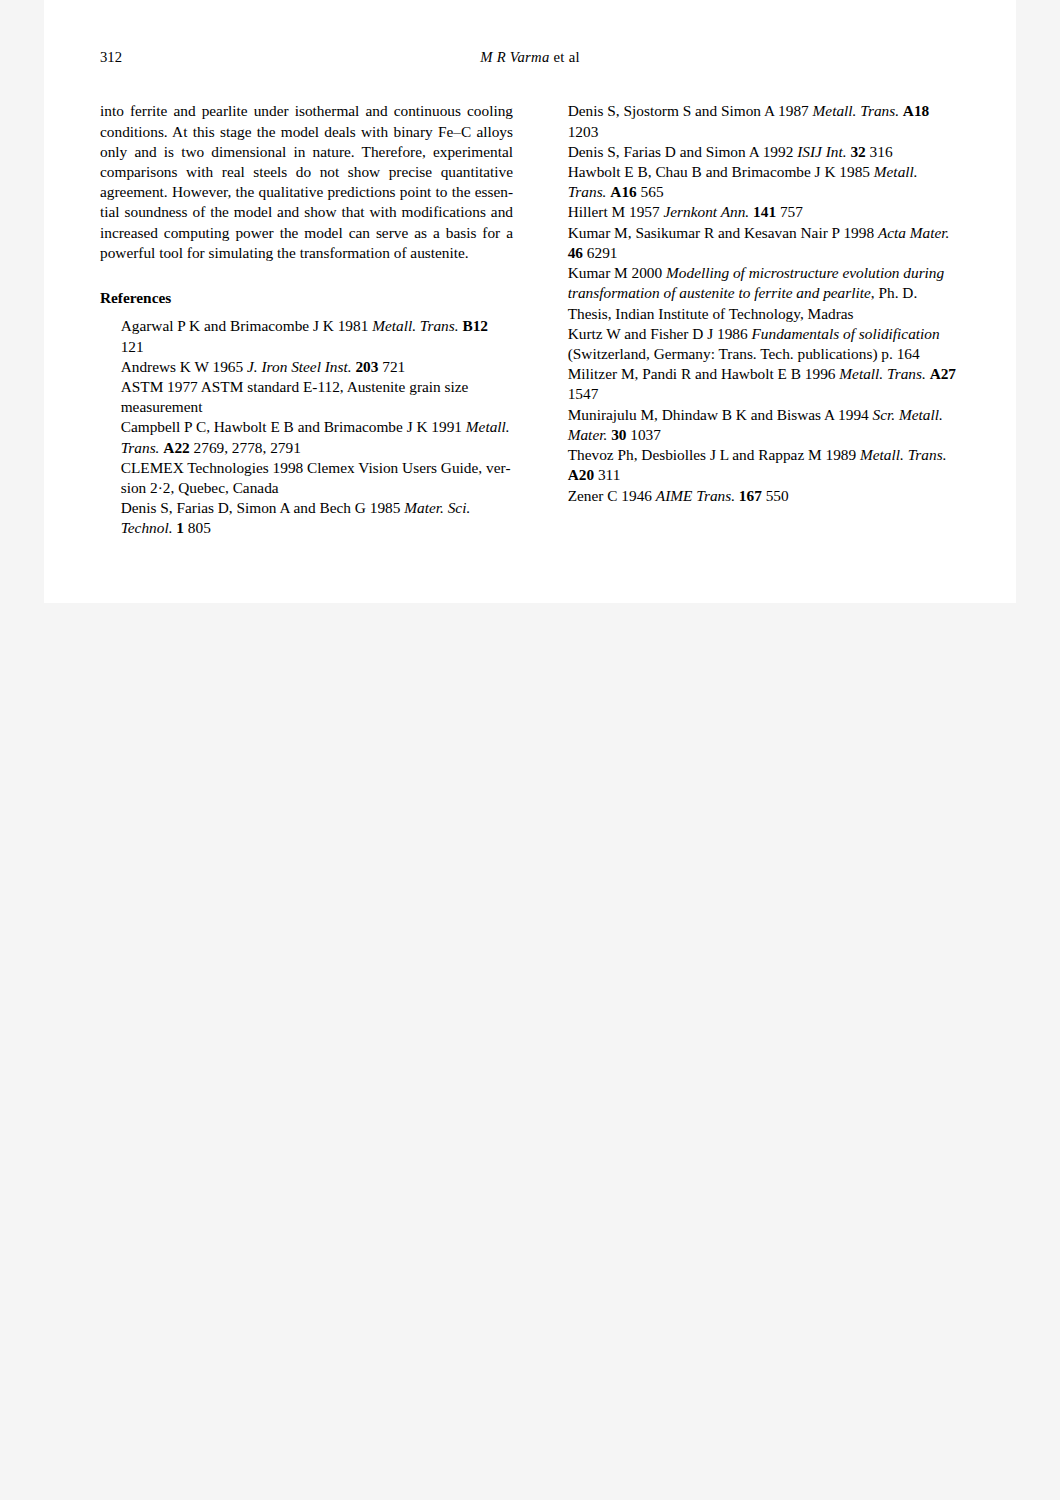312
M R Varma et al
into ferrite and pearlite under isothermal and continuous cooling conditions. At this stage the model deals with binary Fe–C alloys only and is two dimensional in nature. Therefore, experimental comparisons with real steels do not show precise quantitative agreement. However, the qualitative predictions point to the essential soundness of the model and show that with modifications and increased computing power the model can serve as a basis for a powerful tool for simulating the transformation of austenite.
References
Agarwal P K and Brimacombe J K 1981 Metall. Trans. B12 121
Andrews K W 1965 J. Iron Steel Inst. 203 721
ASTM 1977 ASTM standard E-112, Austenite grain size measurement
Campbell P C, Hawbolt E B and Brimacombe J K 1991 Metall. Trans. A22 2769, 2778, 2791
CLEMEX Technologies 1998 Clemex Vision Users Guide, version 2·2, Quebec, Canada
Denis S, Farias D, Simon A and Bech G 1985 Mater. Sci. Technol. 1 805
Denis S, Sjostorm S and Simon A 1987 Metall. Trans. A18 1203
Denis S, Farias D and Simon A 1992 ISIJ Int. 32 316
Hawbolt E B, Chau B and Brimacombe J K 1985 Metall. Trans. A16 565
Hillert M 1957 Jernkont Ann. 141 757
Kumar M, Sasikumar R and Kesavan Nair P 1998 Acta Mater. 46 6291
Kumar M 2000 Modelling of microstructure evolution during transformation of austenite to ferrite and pearlite, Ph. D. Thesis, Indian Institute of Technology, Madras
Kurtz W and Fisher D J 1986 Fundamentals of solidification (Switzerland, Germany: Trans. Tech. publications) p. 164
Militzer M, Pandi R and Hawbolt E B 1996 Metall. Trans. A27 1547
Munirajulu M, Dhindaw B K and Biswas A 1994 Scr. Metall. Mater. 30 1037
Thevoz Ph, Desbiolles J L and Rappaz M 1989 Metall. Trans. A20 311
Zener C 1946 AIME Trans. 167 550